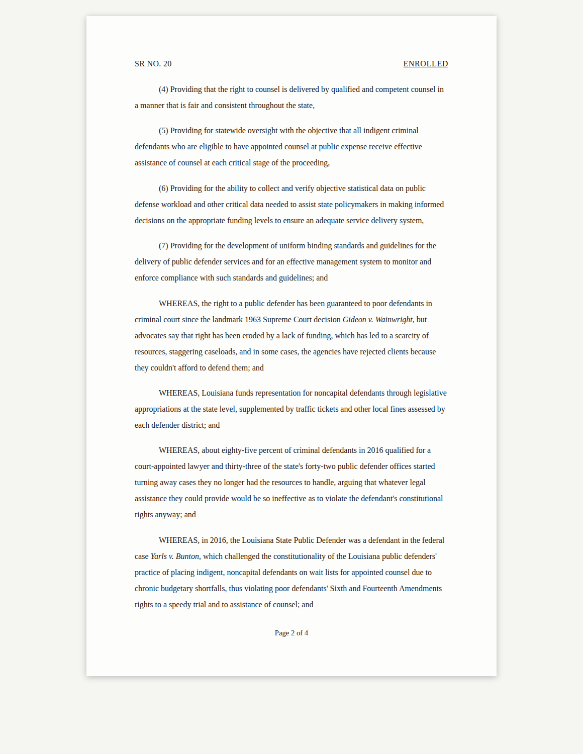SR NO. 20 ENROLLED
(4) Providing that the right to counsel is delivered by qualified and competent counsel in a manner that is fair and consistent throughout the state,
(5) Providing for statewide oversight with the objective that all indigent criminal defendants who are eligible to have appointed counsel at public expense receive effective assistance of counsel at each critical stage of the proceeding,
(6) Providing for the ability to collect and verify objective statistical data on public defense workload and other critical data needed to assist state policymakers in making informed decisions on the appropriate funding levels to ensure an adequate service delivery system,
(7) Providing for the development of uniform binding standards and guidelines for the delivery of public defender services and for an effective management system to monitor and enforce compliance with such standards and guidelines; and
WHEREAS, the right to a public defender has been guaranteed to poor defendants in criminal court since the landmark 1963 Supreme Court decision Gideon v. Wainwright, but advocates say that right has been eroded by a lack of funding, which has led to a scarcity of resources, staggering caseloads, and in some cases, the agencies have rejected clients because they couldn't afford to defend them; and
WHEREAS, Louisiana funds representation for noncapital defendants through legislative appropriations at the state level, supplemented by traffic tickets and other local fines assessed by each defender district; and
WHEREAS, about eighty-five percent of criminal defendants in 2016 qualified for a court-appointed lawyer and thirty-three of the state's forty-two public defender offices started turning away cases they no longer had the resources to handle, arguing that whatever legal assistance they could provide would be so ineffective as to violate the defendant's constitutional rights anyway; and
WHEREAS, in 2016, the Louisiana State Public Defender was a defendant in the federal case Yarls v. Bunton, which challenged the constitutionality of the Louisiana public defenders' practice of placing indigent, noncapital defendants on wait lists for appointed counsel due to chronic budgetary shortfalls, thus violating poor defendants' Sixth and Fourteenth Amendments rights to a speedy trial and to assistance of counsel; and
Page 2 of 4